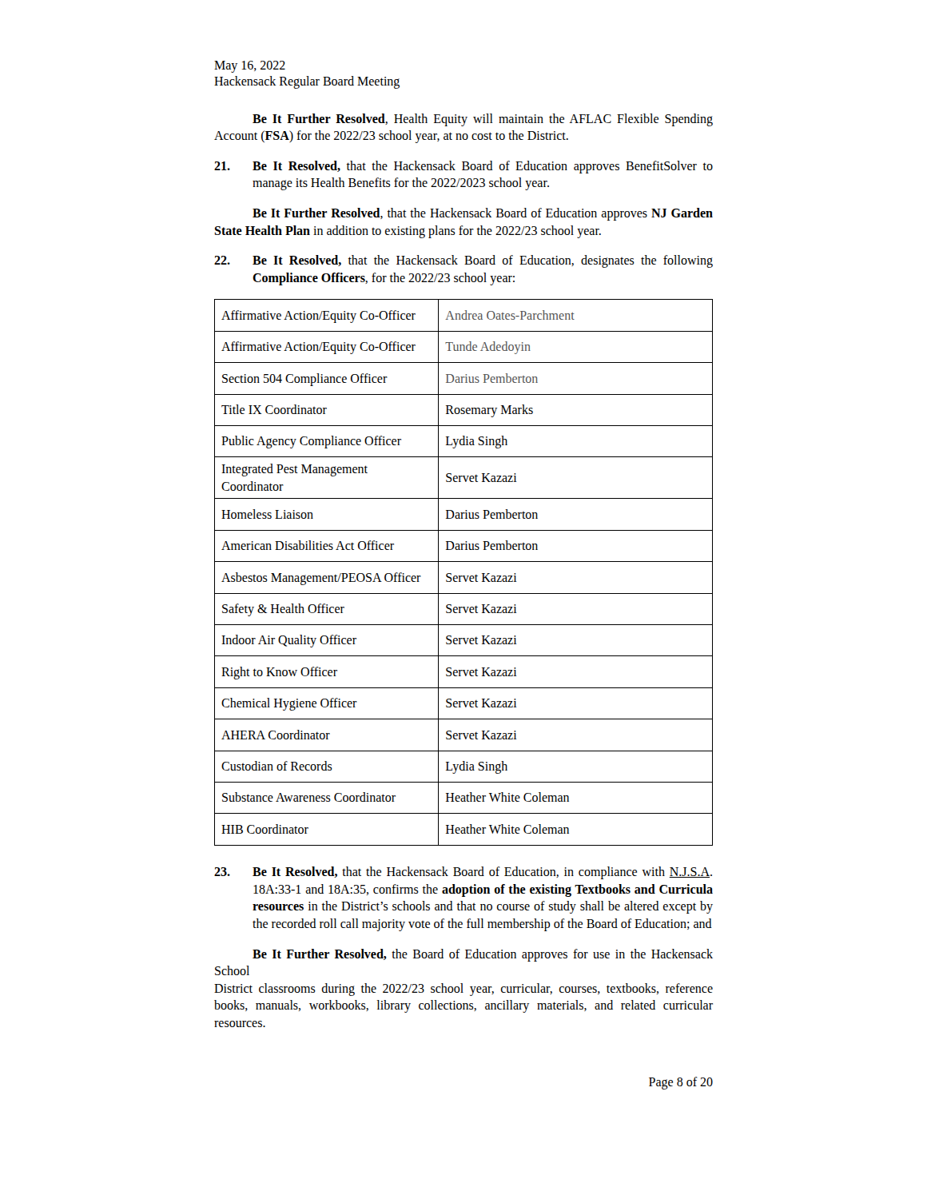May 16, 2022
Hackensack Regular Board Meeting
Be It Further Resolved, Health Equity will maintain the AFLAC Flexible Spending Account (FSA) for the 2022/23 school year, at no cost to the District.
21.
Be It Resolved, that the Hackensack Board of Education approves BenefitSolver to manage its Health Benefits for the 2022/2023 school year.
Be It Further Resolved, that the Hackensack Board of Education approves NJ Garden State Health Plan in addition to existing plans for the 2022/23 school year.
22.
Be It Resolved, that the Hackensack Board of Education, designates the following Compliance Officers, for the 2022/23 school year:
| Affirmative Action/Equity Co-Officer | Andrea Oates-Parchment |
| Affirmative Action/Equity Co-Officer | Tunde Adedoyin |
| Section 504 Compliance Officer | Darius Pemberton |
| Title IX Coordinator | Rosemary Marks |
| Public Agency Compliance Officer | Lydia Singh |
| Integrated Pest Management Coordinator | Servet Kazazi |
| Homeless Liaison | Darius Pemberton |
| American Disabilities Act Officer | Darius Pemberton |
| Asbestos Management/PEOSA Officer | Servet Kazazi |
| Safety & Health Officer | Servet Kazazi |
| Indoor Air Quality Officer | Servet Kazazi |
| Right to Know Officer | Servet Kazazi |
| Chemical Hygiene Officer | Servet Kazazi |
| AHERA Coordinator | Servet Kazazi |
| Custodian of Records | Lydia Singh |
| Substance Awareness Coordinator | Heather White Coleman |
| HIB Coordinator | Heather White Coleman |
23.
Be It Resolved, that the Hackensack Board of Education, in compliance with N.J.S.A. 18A:33-1 and 18A:35, confirms the adoption of the existing Textbooks and Curricula resources in the District’s schools and that no course of study shall be altered except by the recorded roll call majority vote of the full membership of the Board of Education; and
Be It Further Resolved, the Board of Education approves for use in the Hackensack School
District classrooms during the 2022/23 school year, curricular, courses, textbooks, reference books, manuals, workbooks, library collections, ancillary materials, and related curricular resources.
Page 8 of 20